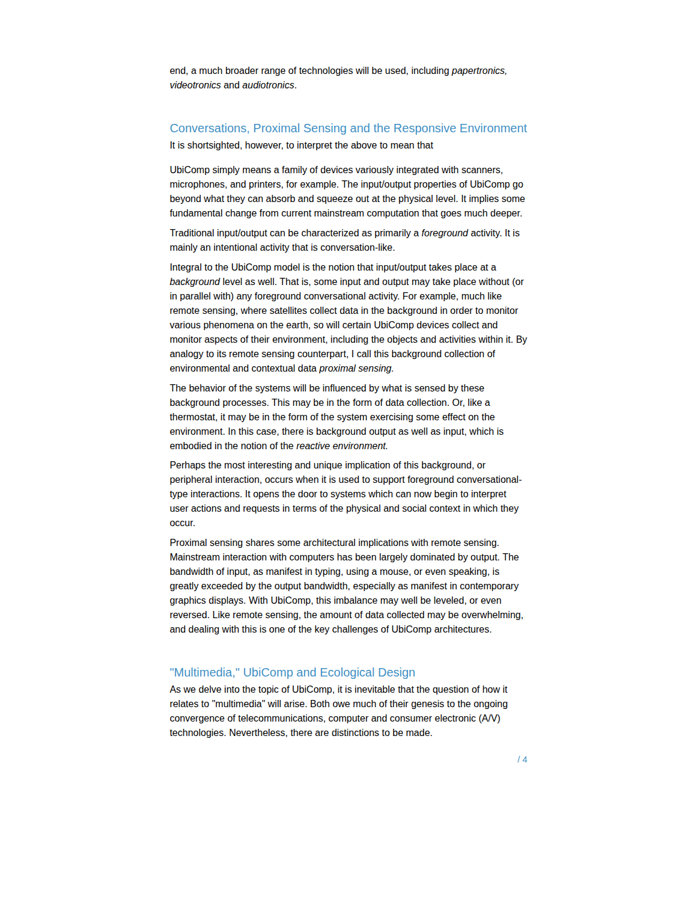end, a much broader range of technologies will be used, including papertronics, videotronics and audiotronics.
Conversations, Proximal Sensing and the Responsive Environment
It is shortsighted, however, to interpret the above to mean that
UbiComp simply means a family of devices variously integrated with scanners, microphones, and printers, for example. The input/output properties of UbiComp go beyond what they can absorb and squeeze out at the physical level. It implies some fundamental change from current mainstream computation that goes much deeper.
Traditional input/output can be characterized as primarily a foreground activity. It is mainly an intentional activity that is conversation-like.
Integral to the UbiComp model is the notion that input/output takes place at a background level as well. That is, some input and output may take place without (or in parallel with) any foreground conversational activity. For example, much like remote sensing, where satellites collect data in the background in order to monitor various phenomena on the earth, so will certain UbiComp devices collect and monitor aspects of their environment, including the objects and activities within it. By analogy to its remote sensing counterpart, I call this background collection of environmental and contextual data proximal sensing.
The behavior of the systems will be influenced by what is sensed by these background processes. This may be in the form of data collection. Or, like a thermostat, it may be in the form of the system exercising some effect on the environment. In this case, there is background output as well as input, which is embodied in the notion of the reactive environment.
Perhaps the most interesting and unique implication of this background, or peripheral interaction, occurs when it is used to support foreground conversational-type interactions. It opens the door to systems which can now begin to interpret user actions and requests in terms of the physical and social context in which they occur.
Proximal sensing shares some architectural implications with remote sensing. Mainstream interaction with computers has been largely dominated by output. The bandwidth of input, as manifest in typing, using a mouse, or even speaking, is greatly exceeded by the output bandwidth, especially as manifest in contemporary graphics displays. With UbiComp, this imbalance may well be leveled, or even reversed. Like remote sensing, the amount of data collected may be overwhelming, and dealing with this is one of the key challenges of UbiComp architectures.
"Multimedia," UbiComp and Ecological Design
As we delve into the topic of UbiComp, it is inevitable that the question of how it relates to "multimedia" will arise. Both owe much of their genesis to the ongoing convergence of telecommunications, computer and consumer electronic (A/V) technologies. Nevertheless, there are distinctions to be made.
/ 4